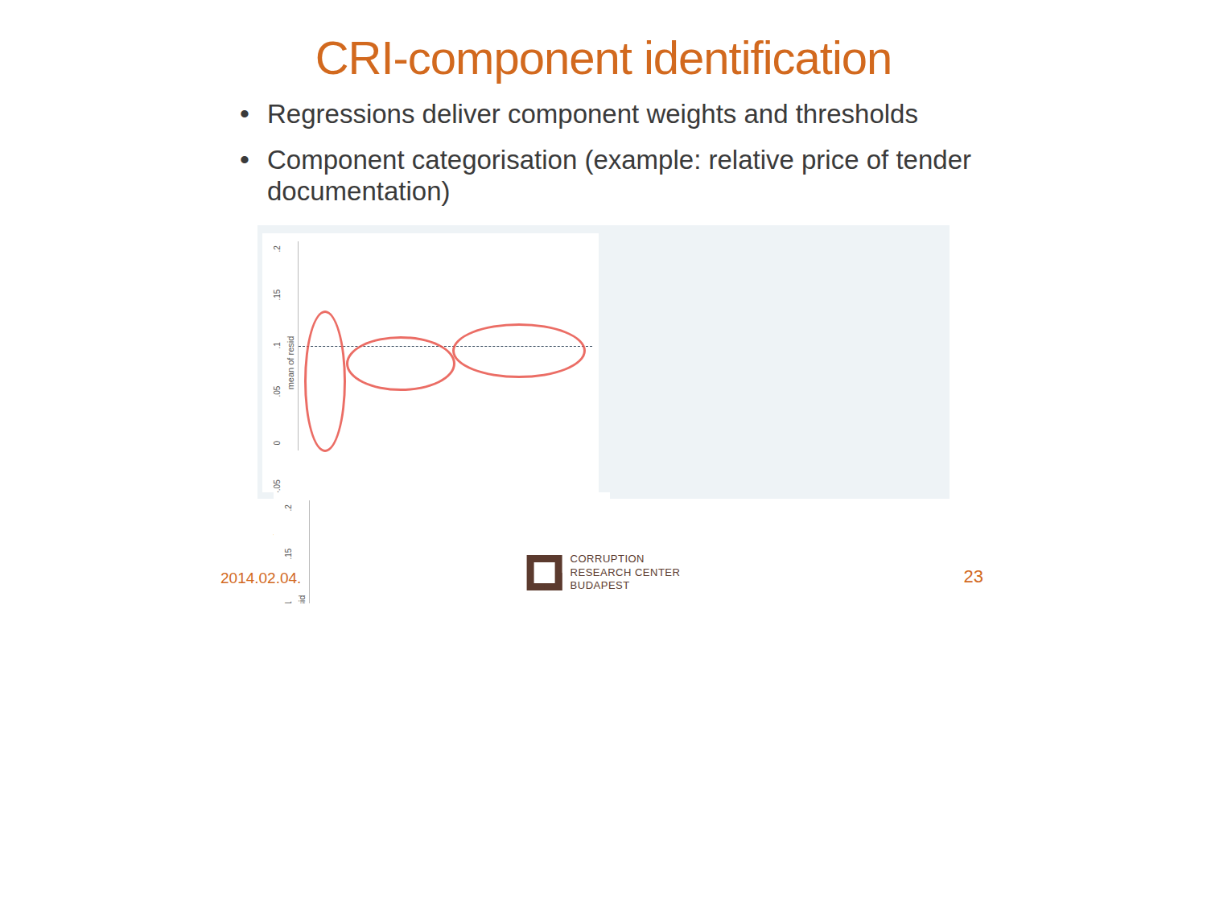CRI-component identification
Regressions deliver component weights and thresholds
Component categorisation (example: relative price of tender documentation)
mean of resid
.2
.15
.1
.05
0
-.05
-.1
-.15
-.2
mean of resid
.2
.15
.1
.05
0
-.05
-.1
-.15
-.2
2014.02.04.
CORRUPTION
RESEARCH CENTER
BUDAPEST
23